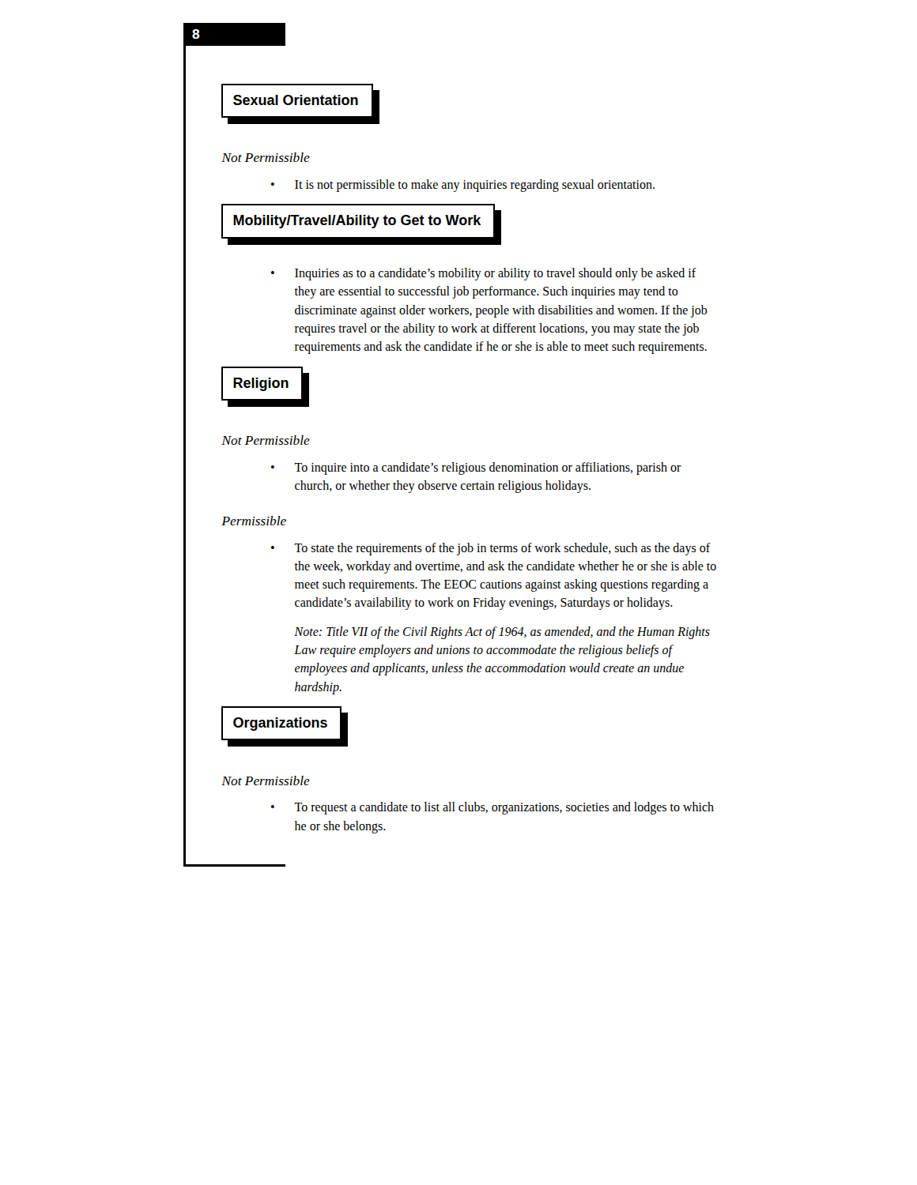8
Sexual Orientation
Not Permissible
It is not permissible to make any inquiries regarding sexual orientation.
Mobility/Travel/Ability to Get to Work
Inquiries as to a candidate’s mobility or ability to travel should only be asked if they are essential to successful job performance. Such inquiries may tend to discriminate against older workers, people with disabilities and women. If the job requires travel or the ability to work at different locations, you may state the job requirements and ask the candidate if he or she is able to meet such requirements.
Religion
Not Permissible
To inquire into a candidate’s religious denomination or affiliations, parish or church, or whether they observe certain religious holidays.
Permissible
To state the requirements of the job in terms of work schedule, such as the days of the week, workday and overtime, and ask the candidate whether he or she is able to meet such requirements. The EEOC cautions against asking questions regarding a candidate’s availability to work on Friday evenings, Saturdays or holidays.
Note: Title VII of the Civil Rights Act of 1964, as amended, and the Human Rights Law require employers and unions to accommodate the religious beliefs of employees and applicants, unless the accommodation would create an undue hardship.
Organizations
Not Permissible
To request a candidate to list all clubs, organizations, societies and lodges to which he or she belongs.